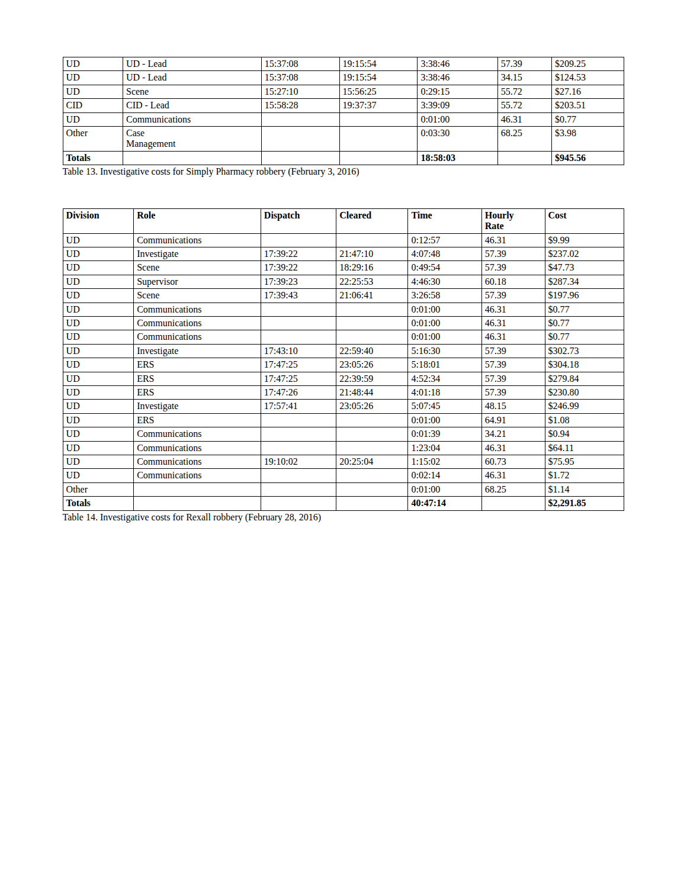| UD | UD - Lead | 15:37:08 | 19:15:54 | 3:38:46 | 57.39 | $209.25 |
| UD | UD - Lead | 15:37:08 | 19:15:54 | 3:38:46 | 34.15 | $124.53 |
| UD | Scene | 15:27:10 | 15:56:25 | 0:29:15 | 55.72 | $27.16 |
| CID | CID - Lead | 15:58:28 | 19:37:37 | 3:39:09 | 55.72 | $203.51 |
| UD | Communications | | | 0:01:00 | 46.31 | $0.77 |
| Other | Case Management | | | 0:03:30 | 68.25 | $3.98 |
| Totals | | | | 18:58:03 | | $945.56 |
Table 13. Investigative costs for Simply Pharmacy robbery (February 3, 2016)
| Division | Role | Dispatch | Cleared | Time | Hourly Rate | Cost |
| --- | --- | --- | --- | --- | --- | --- |
| UD | Communications | | | 0:12:57 | 46.31 | $9.99 |
| UD | Investigate | 17:39:22 | 21:47:10 | 4:07:48 | 57.39 | $237.02 |
| UD | Scene | 17:39:22 | 18:29:16 | 0:49:54 | 57.39 | $47.73 |
| UD | Supervisor | 17:39:23 | 22:25:53 | 4:46:30 | 60.18 | $287.34 |
| UD | Scene | 17:39:43 | 21:06:41 | 3:26:58 | 57.39 | $197.96 |
| UD | Communications | | | 0:01:00 | 46.31 | $0.77 |
| UD | Communications | | | 0:01:00 | 46.31 | $0.77 |
| UD | Communications | | | 0:01:00 | 46.31 | $0.77 |
| UD | Investigate | 17:43:10 | 22:59:40 | 5:16:30 | 57.39 | $302.73 |
| UD | ERS | 17:47:25 | 23:05:26 | 5:18:01 | 57.39 | $304.18 |
| UD | ERS | 17:47:25 | 22:39:59 | 4:52:34 | 57.39 | $279.84 |
| UD | ERS | 17:47:26 | 21:48:44 | 4:01:18 | 57.39 | $230.80 |
| UD | Investigate | 17:57:41 | 23:05:26 | 5:07:45 | 48.15 | $246.99 |
| UD | ERS | | | 0:01:00 | 64.91 | $1.08 |
| UD | Communications | | | 0:01:39 | 34.21 | $0.94 |
| UD | Communications | | | 1:23:04 | 46.31 | $64.11 |
| UD | Communications | 19:10:02 | 20:25:04 | 1:15:02 | 60.73 | $75.95 |
| UD | Communications | | | 0:02:14 | 46.31 | $1.72 |
| Other | | | | 0:01:00 | 68.25 | $1.14 |
| Totals | | | | 40:47:14 | | $2,291.85 |
Table 14. Investigative costs for Rexall robbery (February 28, 2016)